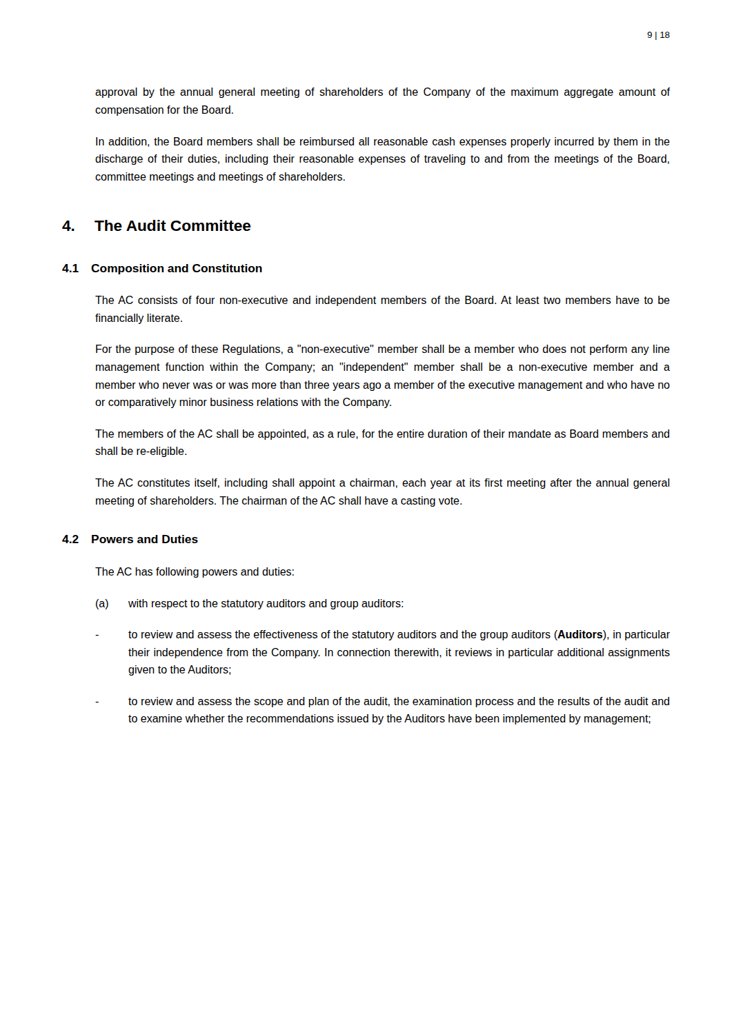9 | 18
approval by the annual general meeting of shareholders of the Company of the maximum aggregate amount of compensation for the Board.
In addition, the Board members shall be reimbursed all reasonable cash expenses properly incurred by them in the discharge of their duties, including their reasonable expenses of traveling to and from the meetings of the Board, committee meetings and meetings of shareholders.
4. The Audit Committee
4.1 Composition and Constitution
The AC consists of four non-executive and independent members of the Board. At least two members have to be financially literate.
For the purpose of these Regulations, a "non-executive" member shall be a member who does not perform any line management function within the Company; an "independent" member shall be a non-executive member and a member who never was or was more than three years ago a member of the executive management and who have no or comparatively minor business relations with the Company.
The members of the AC shall be appointed, as a rule, for the entire duration of their mandate as Board members and shall be re-eligible.
The AC constitutes itself, including shall appoint a chairman, each year at its first meeting after the annual general meeting of shareholders. The chairman of the AC shall have a casting vote.
4.2 Powers and Duties
The AC has following powers and duties:
(a) with respect to the statutory auditors and group auditors:
- to review and assess the effectiveness of the statutory auditors and the group auditors (Auditors), in particular their independence from the Company. In connection therewith, it reviews in particular additional assignments given to the Auditors;
- to review and assess the scope and plan of the audit, the examination process and the results of the audit and to examine whether the recommendations issued by the Auditors have been implemented by management;